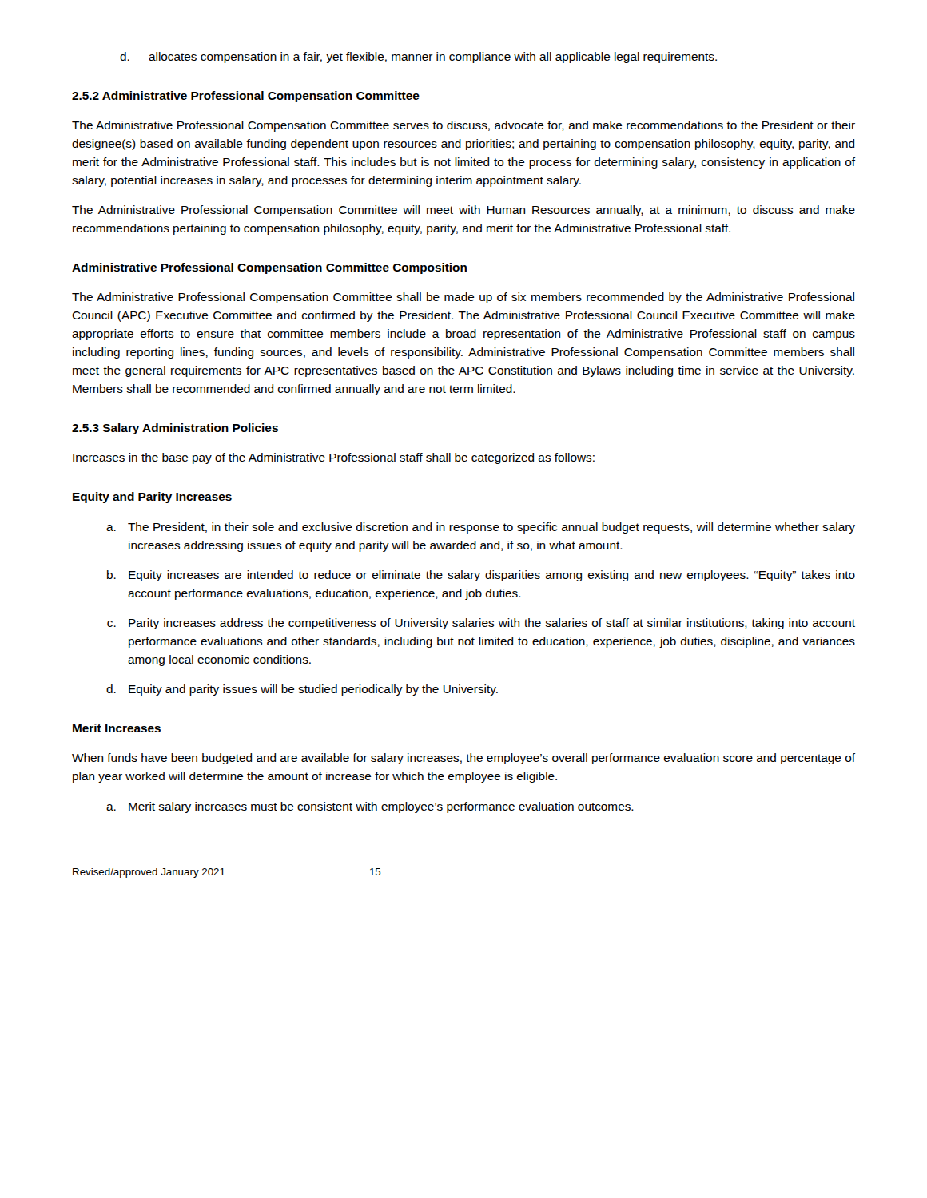d. allocates compensation in a fair, yet flexible, manner in compliance with all applicable legal requirements.
2.5.2 Administrative Professional Compensation Committee
The Administrative Professional Compensation Committee serves to discuss, advocate for, and make recommendations to the President or their designee(s) based on available funding dependent upon resources and priorities; and pertaining to compensation philosophy, equity, parity, and merit for the Administrative Professional staff. This includes but is not limited to the process for determining salary, consistency in application of salary, potential increases in salary, and processes for determining interim appointment salary.
The Administrative Professional Compensation Committee will meet with Human Resources annually, at a minimum, to discuss and make recommendations pertaining to compensation philosophy, equity, parity, and merit for the Administrative Professional staff.
Administrative Professional Compensation Committee Composition
The Administrative Professional Compensation Committee shall be made up of six members recommended by the Administrative Professional Council (APC) Executive Committee and confirmed by the President. The Administrative Professional Council Executive Committee will make appropriate efforts to ensure that committee members include a broad representation of the Administrative Professional staff on campus including reporting lines, funding sources, and levels of responsibility. Administrative Professional Compensation Committee members shall meet the general requirements for APC representatives based on the APC Constitution and Bylaws including time in service at the University. Members shall be recommended and confirmed annually and are not term limited.
2.5.3 Salary Administration Policies
Increases in the base pay of the Administrative Professional staff shall be categorized as follows:
Equity and Parity Increases
The President, in their sole and exclusive discretion and in response to specific annual budget requests, will determine whether salary increases addressing issues of equity and parity will be awarded and, if so, in what amount.
Equity increases are intended to reduce or eliminate the salary disparities among existing and new employees. “Equity” takes into account performance evaluations, education, experience, and job duties.
Parity increases address the competitiveness of University salaries with the salaries of staff at similar institutions, taking into account performance evaluations and other standards, including but not limited to education, experience, job duties, discipline, and variances among local economic conditions.
Equity and parity issues will be studied periodically by the University.
Merit Increases
When funds have been budgeted and are available for salary increases, the employee’s overall performance evaluation score and percentage of plan year worked will determine the amount of increase for which the employee is eligible.
Merit salary increases must be consistent with employee’s performance evaluation outcomes.
Revised/approved January 2021 15